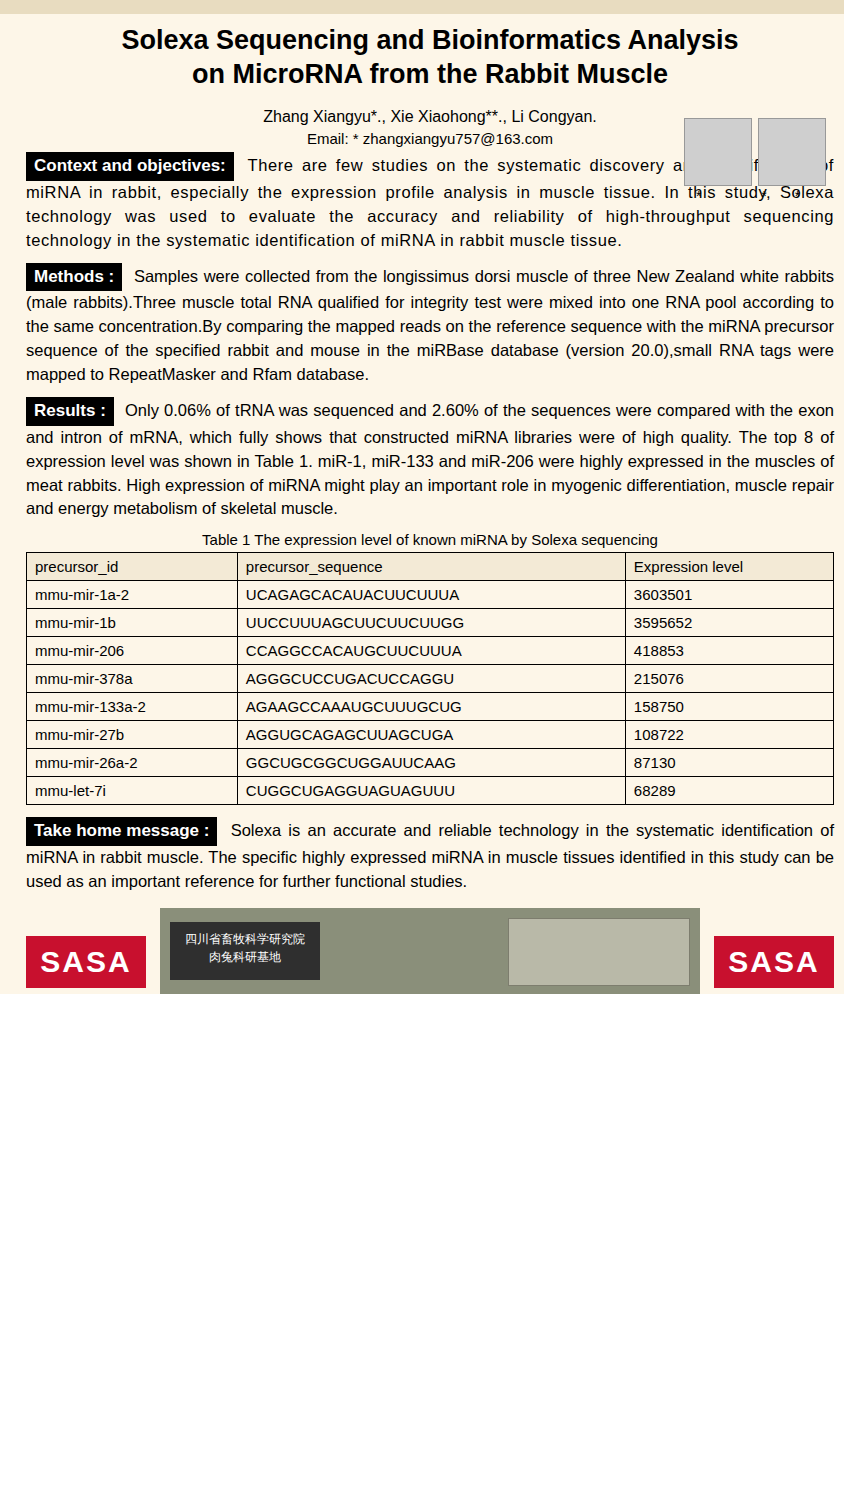Solexa Sequencing and Bioinformatics Analysis
on MicroRNA from the Rabbit Muscle
Zhang Xiangyu*., Xie Xiaohong**., Li Congyan.
Email: * zhangxiangyu757@163.com
* **
Context and objectives: There are few studies on the systematic discovery and identification of miRNA in rabbit, especially the expression profile analysis in muscle tissue. In this study, Solexa technology was used to evaluate the accuracy and reliability of high-throughput sequencing technology in the systematic identification of miRNA in rabbit muscle tissue.
Methods : Samples were collected from the longissimus dorsi muscle of three New Zealand white rabbits (male rabbits).Three muscle total RNA qualified for integrity test were mixed into one RNA pool according to the same concentration.By comparing the mapped reads on the reference sequence with the miRNA precursor sequence of the specified rabbit and mouse in the miRBase database (version 20.0),small RNA tags were mapped to RepeatMasker and Rfam database.
Results : Only 0.06% of tRNA was sequenced and 2.60% of the sequences were compared with the exon and intron of mRNA, which fully shows that constructed miRNA libraries were of high quality. The top 8 of expression level was shown in Table 1. miR-1, miR-133 and miR-206 were highly expressed in the muscles of meat rabbits. High expression of miRNA might play an important role in myogenic differentiation, muscle repair and energy metabolism of skeletal muscle.
Table 1 The expression level of known miRNA by Solexa sequencing
| precursor_id | precursor_sequence | Expression level |
| --- | --- | --- |
| mmu-mir-1a-2 | UCAGAGCACAUACUUCUUUA | 3603501 |
| mmu-mir-1b | UUCCUUUAGCUUCUUCUUGG | 3595652 |
| mmu-mir-206 | CCAGGCCACAUGCUUCUUUA | 418853 |
| mmu-mir-378a | AGGGCUCCUGACUCCAGGU | 215076 |
| mmu-mir-133a-2 | AGAAGCCAAAUGCUUUGCUG | 158750 |
| mmu-mir-27b | AGGUGCAGAGCUUAGCUGA | 108722 |
| mmu-mir-26a-2 | GGCUGCGGCUGGAUUCAAG | 87130 |
| mmu-let-7i | CUGGCUGAGGUAGUAGUUU | 68289 |
Take home message : Solexa is an accurate and reliable technology in the systematic identification of miRNA in rabbit muscle. The specific highly expressed miRNA in muscle tissues identified in this study can be used as an important reference for further functional studies.
SASA
四川省畜牧科学研究院
肉兔科研基地
SASA